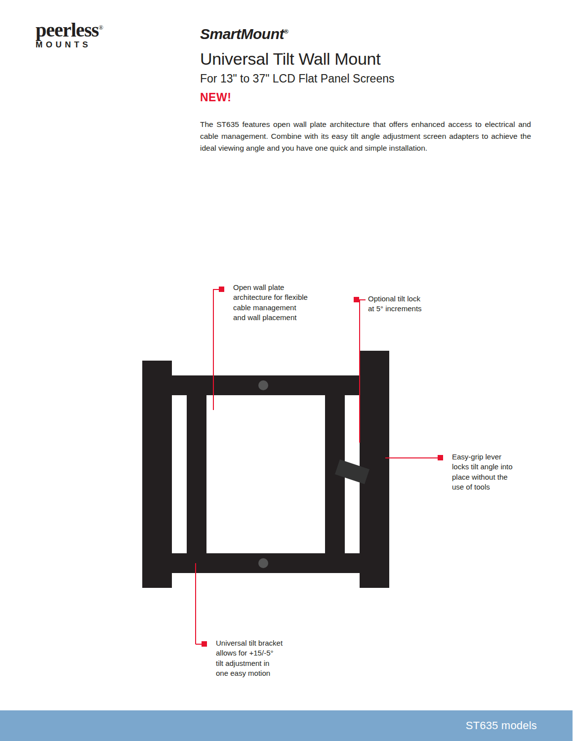peerless®
MOUNTS
SmartMount®
Universal Tilt Wall Mount
For 13" to 37" LCD Flat Panel Screens
NEW!
The ST635 features open wall plate architecture that offers enhanced access to electrical and cable management. Combine with its easy tilt angle adjustment screen adapters to achieve the ideal viewing angle and you have one quick and simple installation.
Open wall plate
architecture for flexible
cable management
and wall placement
Optional tilt lock
at 5° increments
Easy-grip lever
locks tilt angle into
place without the
use of tools
Universal tilt bracket
allows for +15/-5°
tilt adjustment in
one easy motion
ST635 models